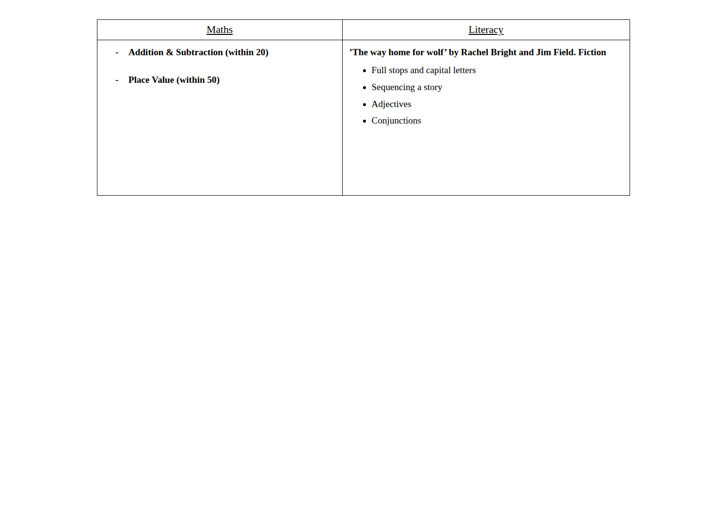| Maths | Literacy |
| --- | --- |
| Addition & Subtraction (within 20) Place Value (within 50) | ’The way home for wolf’ by Rachel Bright and Jim Field. Fiction Full stops and capital letters Sequencing a story Adjectives Conjunctions |